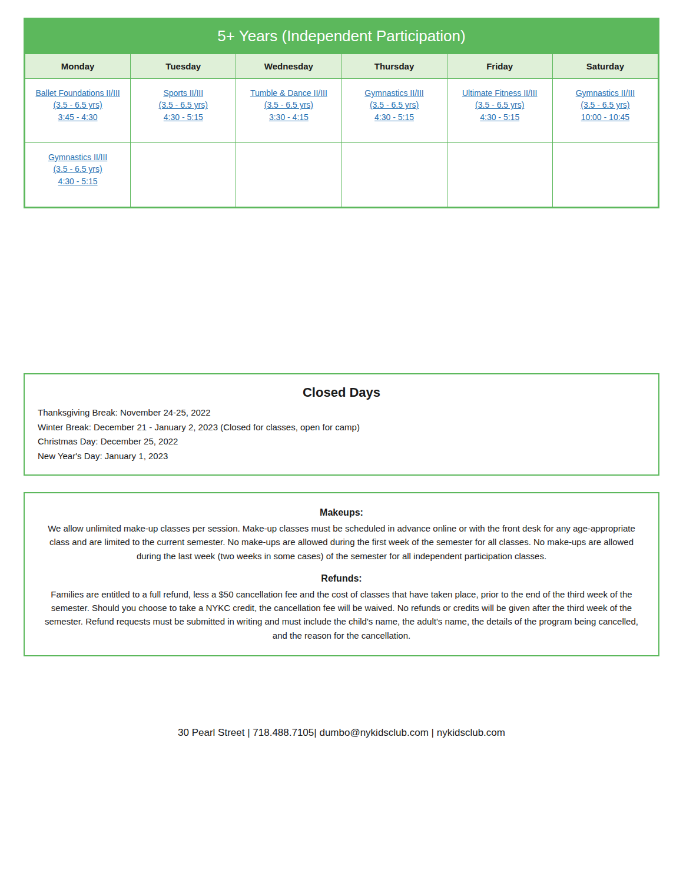5+ Years (Independent Participation)
| Monday | Tuesday | Wednesday | Thursday | Friday | Saturday |
| --- | --- | --- | --- | --- | --- |
| Ballet Foundations II/III (3.5 - 6.5 yrs) 3:45 - 4:30 | Sports II/III (3.5 - 6.5 yrs) 4:30 - 5:15 | Tumble & Dance II/III (3.5 - 6.5 yrs) 3:30 - 4:15 | Gymnastics II/III (3.5 - 6.5 yrs) 4:30 - 5:15 | Ultimate Fitness II/III (3.5 - 6.5 yrs) 4:30 - 5:15 | Gymnastics II/III (3.5 - 6.5 yrs) 10:00 - 10:45 |
| Gymnastics II/III (3.5 - 6.5 yrs) 4:30 - 5:15 | | | | | |
Closed Days
Thanksgiving Break: November 24-25, 2022
Winter Break: December 21 - January 2, 2023 (Closed for classes, open for camp)
Christmas Day: December 25, 2022
New Year's Day: January 1, 2023
Makeups:
We allow unlimited make-up classes per session. Make-up classes must be scheduled in advance online or with the front desk for any age-appropriate class and are limited to the current semester. No make-ups are allowed during the first week of the semester for all classes. No make-ups are allowed during the last week (two weeks in some cases) of the semester for all independent participation classes.
Refunds:
Families are entitled to a full refund, less a $50 cancellation fee and the cost of classes that have taken place, prior to the end of the third week of the semester. Should you choose to take a NYKC credit, the cancellation fee will be waived. No refunds or credits will be given after the third week of the semester. Refund requests must be submitted in writing and must include the child's name, the adult's name, the details of the program being cancelled, and the reason for the cancellation.
30 Pearl Street | 718.488.7105| dumbo@nykidsclub.com | nykidsclub.com